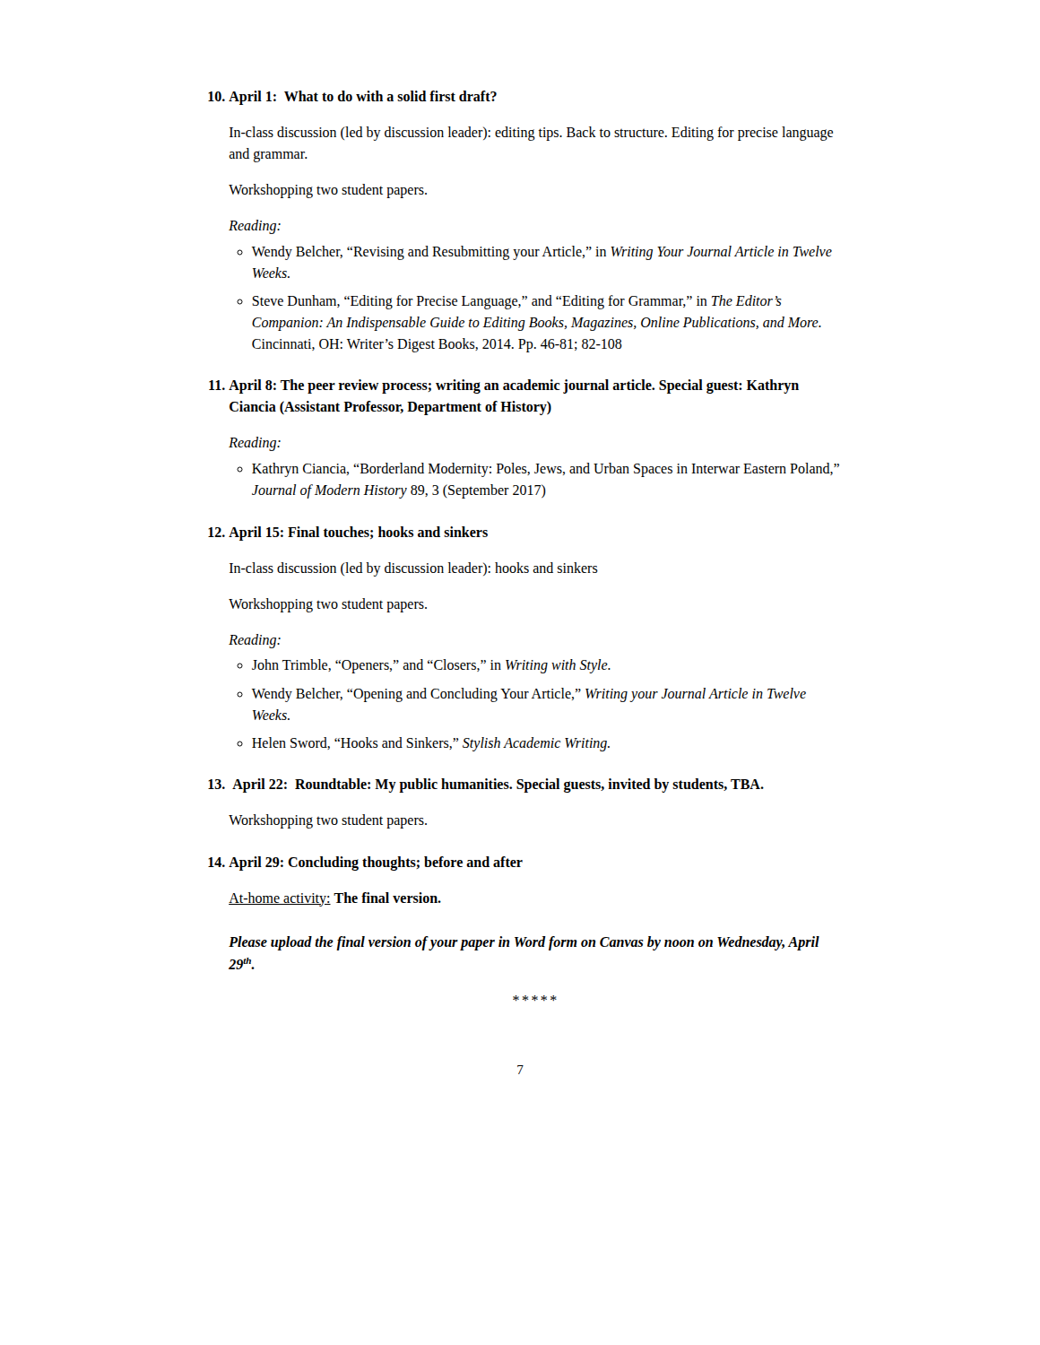April 1: What to do with a solid first draft?
In-class discussion (led by discussion leader): editing tips. Back to structure. Editing for precise language and grammar.
Workshopping two student papers.
Reading:
Wendy Belcher, “Revising and Resubmitting your Article,” in Writing Your Journal Article in Twelve Weeks.
Steve Dunham, “Editing for Precise Language,” and “Editing for Grammar,” in The Editor’s Companion: An Indispensable Guide to Editing Books, Magazines, Online Publications, and More. Cincinnati, OH: Writer’s Digest Books, 2014. Pp. 46-81; 82-108
April 8: The peer review process; writing an academic journal article. Special guest: Kathryn Ciancia (Assistant Professor, Department of History)
Reading:
Kathryn Ciancia, “Borderland Modernity: Poles, Jews, and Urban Spaces in Interwar Eastern Poland,” Journal of Modern History 89, 3 (September 2017)
April 15: Final touches; hooks and sinkers
In-class discussion (led by discussion leader): hooks and sinkers
Workshopping two student papers.
Reading:
John Trimble, “Openers,” and “Closers,” in Writing with Style.
Wendy Belcher, “Opening and Concluding Your Article,” Writing your Journal Article in Twelve Weeks.
Helen Sword, “Hooks and Sinkers,” Stylish Academic Writing.
April 22: Roundtable: My public humanities. Special guests, invited by students, TBA.
Workshopping two student papers.
April 29: Concluding thoughts; before and after
At-home activity: The final version.
Please upload the final version of your paper in Word form on Canvas by noon on Wednesday, April 29th.
*****
7